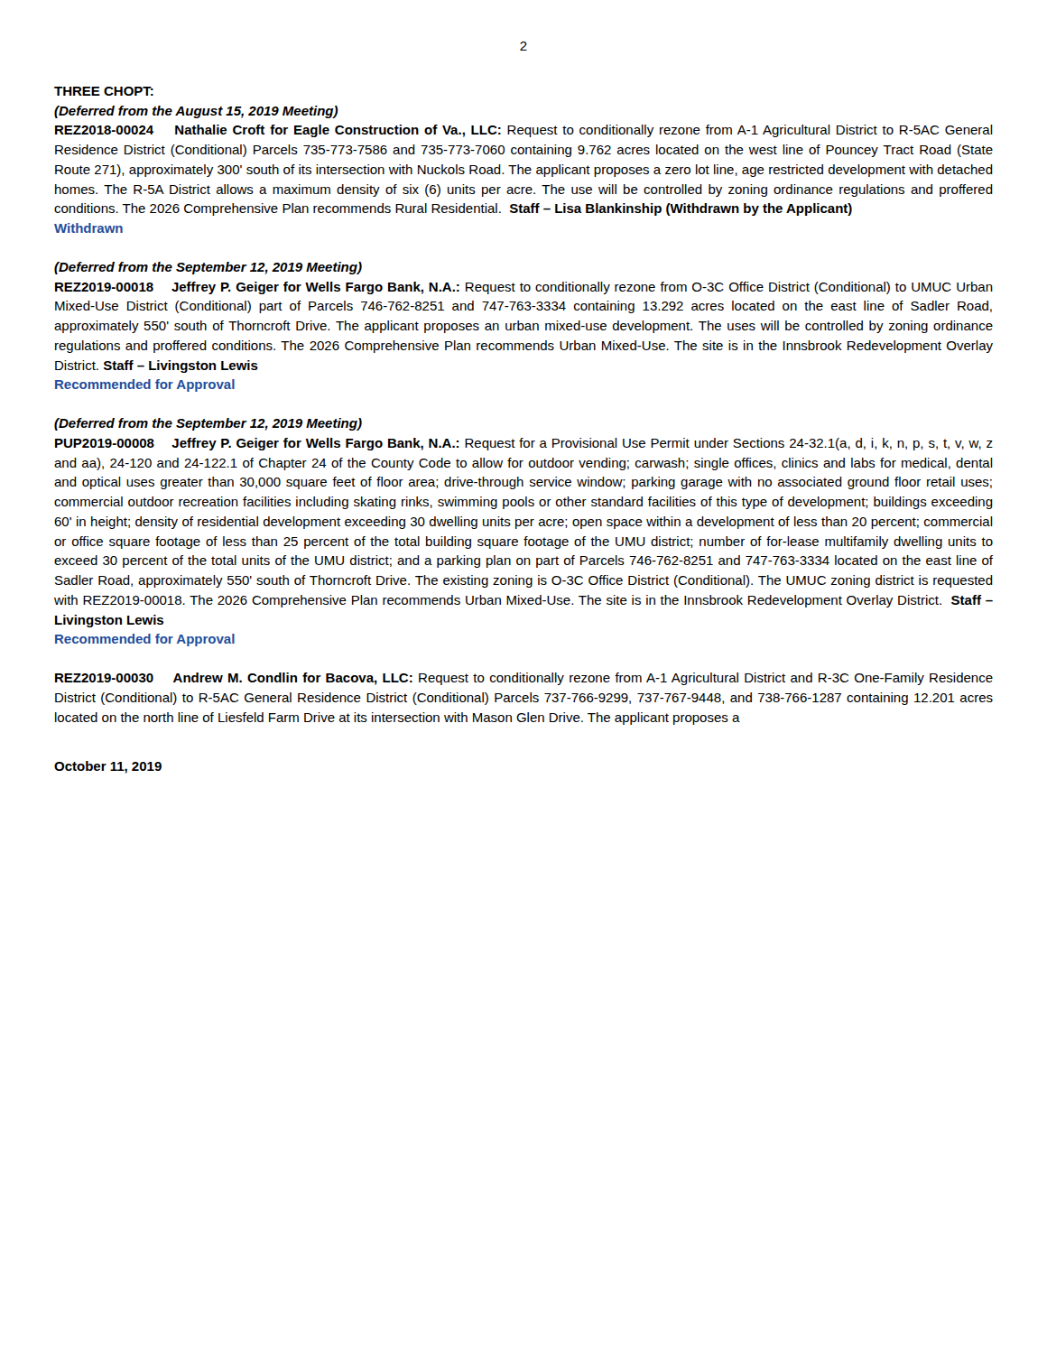2
THREE CHOPT:
(Deferred from the August 15, 2019 Meeting)
REZ2018-00024 Nathalie Croft for Eagle Construction of Va., LLC: Request to conditionally rezone from A-1 Agricultural District to R-5AC General Residence District (Conditional) Parcels 735-773-7586 and 735-773-7060 containing 9.762 acres located on the west line of Pouncey Tract Road (State Route 271), approximately 300' south of its intersection with Nuckols Road. The applicant proposes a zero lot line, age restricted development with detached homes. The R-5A District allows a maximum density of six (6) units per acre. The use will be controlled by zoning ordinance regulations and proffered conditions. The 2026 Comprehensive Plan recommends Rural Residential. Staff – Lisa Blankinship (Withdrawn by the Applicant)
Withdrawn
(Deferred from the September 12, 2019 Meeting)
REZ2019-00018 Jeffrey P. Geiger for Wells Fargo Bank, N.A.: Request to conditionally rezone from O-3C Office District (Conditional) to UMUC Urban Mixed-Use District (Conditional) part of Parcels 746-762-8251 and 747-763-3334 containing 13.292 acres located on the east line of Sadler Road, approximately 550' south of Thorncroft Drive. The applicant proposes an urban mixed-use development. The uses will be controlled by zoning ordinance regulations and proffered conditions. The 2026 Comprehensive Plan recommends Urban Mixed-Use. The site is in the Innsbrook Redevelopment Overlay District. Staff – Livingston Lewis
Recommended for Approval
(Deferred from the September 12, 2019 Meeting)
PUP2019-00008 Jeffrey P. Geiger for Wells Fargo Bank, N.A.: Request for a Provisional Use Permit under Sections 24-32.1(a, d, i, k, n, p, s, t, v, w, z and aa), 24-120 and 24-122.1 of Chapter 24 of the County Code to allow for outdoor vending; carwash; single offices, clinics and labs for medical, dental and optical uses greater than 30,000 square feet of floor area; drive-through service window; parking garage with no associated ground floor retail uses; commercial outdoor recreation facilities including skating rinks, swimming pools or other standard facilities of this type of development; buildings exceeding 60' in height; density of residential development exceeding 30 dwelling units per acre; open space within a development of less than 20 percent; commercial or office square footage of less than 25 percent of the total building square footage of the UMU district; number of for-lease multifamily dwelling units to exceed 30 percent of the total units of the UMU district; and a parking plan on part of Parcels 746-762-8251 and 747-763-3334 located on the east line of Sadler Road, approximately 550' south of Thorncroft Drive. The existing zoning is O-3C Office District (Conditional). The UMUC zoning district is requested with REZ2019-00018. The 2026 Comprehensive Plan recommends Urban Mixed-Use. The site is in the Innsbrook Redevelopment Overlay District. Staff – Livingston Lewis
Recommended for Approval
REZ2019-00030 Andrew M. Condlin for Bacova, LLC: Request to conditionally rezone from A-1 Agricultural District and R-3C One-Family Residence District (Conditional) to R-5AC General Residence District (Conditional) Parcels 737-766-9299, 737-767-9448, and 738-766-1287 containing 12.201 acres located on the north line of Liesfeld Farm Drive at its intersection with Mason Glen Drive. The applicant proposes a
October 11, 2019